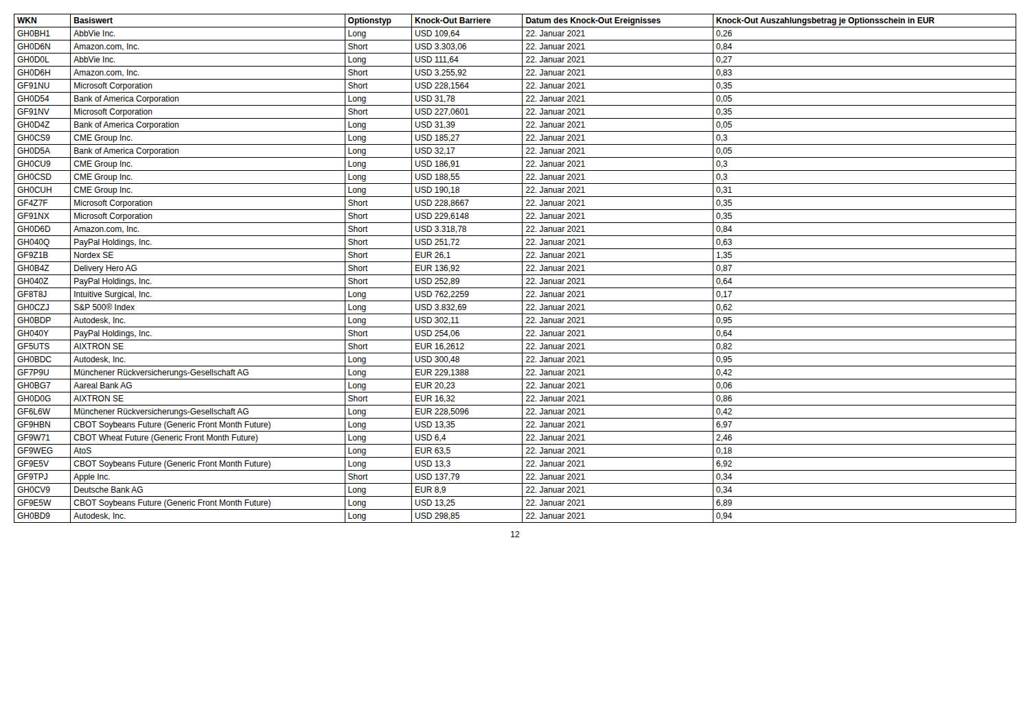| WKN | Basiswert | Optionstyp | Knock-Out Barriere | Datum des Knock-Out Ereignisses | Knock-Out Auszahlungsbetrag je Optionsschein in EUR |
| --- | --- | --- | --- | --- | --- |
| GH0BH1 | AbbVie Inc. | Long | USD 109,64 | 22. Januar 2021 | 0,26 |
| GH0D6N | Amazon.com, Inc. | Short | USD 3.303,06 | 22. Januar 2021 | 0,84 |
| GH0D0L | AbbVie Inc. | Long | USD 111,64 | 22. Januar 2021 | 0,27 |
| GH0D6H | Amazon.com, Inc. | Short | USD 3.255,92 | 22. Januar 2021 | 0,83 |
| GF91NU | Microsoft Corporation | Short | USD 228,1564 | 22. Januar 2021 | 0,35 |
| GH0D54 | Bank of America Corporation | Long | USD 31,78 | 22. Januar 2021 | 0,05 |
| GF91NV | Microsoft Corporation | Short | USD 227,0601 | 22. Januar 2021 | 0,35 |
| GH0D4Z | Bank of America Corporation | Long | USD 31,39 | 22. Januar 2021 | 0,05 |
| GH0CS9 | CME Group Inc. | Long | USD 185,27 | 22. Januar 2021 | 0,3 |
| GH0D5A | Bank of America Corporation | Long | USD 32,17 | 22. Januar 2021 | 0,05 |
| GH0CU9 | CME Group Inc. | Long | USD 186,91 | 22. Januar 2021 | 0,3 |
| GH0CSD | CME Group Inc. | Long | USD 188,55 | 22. Januar 2021 | 0,3 |
| GH0CUH | CME Group Inc. | Long | USD 190,18 | 22. Januar 2021 | 0,31 |
| GF4Z7F | Microsoft Corporation | Short | USD 228,8667 | 22. Januar 2021 | 0,35 |
| GF91NX | Microsoft Corporation | Short | USD 229,6148 | 22. Januar 2021 | 0,35 |
| GH0D6D | Amazon.com, Inc. | Short | USD 3.318,78 | 22. Januar 2021 | 0,84 |
| GH040Q | PayPal Holdings, Inc. | Short | USD 251,72 | 22. Januar 2021 | 0,63 |
| GF9Z1B | Nordex SE | Short | EUR 26,1 | 22. Januar 2021 | 1,35 |
| GH0B4Z | Delivery Hero AG | Short | EUR 136,92 | 22. Januar 2021 | 0,87 |
| GH040Z | PayPal Holdings, Inc. | Short | USD 252,89 | 22. Januar 2021 | 0,64 |
| GF8T8J | Intuitive Surgical, Inc. | Long | USD 762,2259 | 22. Januar 2021 | 0,17 |
| GH0CZJ | S&P 500® Index | Long | USD 3.832,69 | 22. Januar 2021 | 0,62 |
| GH0BDP | Autodesk, Inc. | Long | USD 302,11 | 22. Januar 2021 | 0,95 |
| GH040Y | PayPal Holdings, Inc. | Short | USD 254,06 | 22. Januar 2021 | 0,64 |
| GF5UTS | AIXTRON SE | Short | EUR 16,2612 | 22. Januar 2021 | 0,82 |
| GH0BDC | Autodesk, Inc. | Long | USD 300,48 | 22. Januar 2021 | 0,95 |
| GF7P9U | Münchener Rückversicherungs-Gesellschaft AG | Long | EUR 229,1388 | 22. Januar 2021 | 0,42 |
| GH0BG7 | Aareal Bank AG | Long | EUR 20,23 | 22. Januar 2021 | 0,06 |
| GH0D0G | AIXTRON SE | Short | EUR 16,32 | 22. Januar 2021 | 0,86 |
| GF6L6W | Münchener Rückversicherungs-Gesellschaft AG | Long | EUR 228,5096 | 22. Januar 2021 | 0,42 |
| GF9HBN | CBOT Soybeans Future (Generic Front Month Future) | Long | USD 13,35 | 22. Januar 2021 | 6,97 |
| GF9W71 | CBOT Wheat Future (Generic Front Month Future) | Long | USD 6,4 | 22. Januar 2021 | 2,46 |
| GF9WEG | AtoS | Long | EUR 63,5 | 22. Januar 2021 | 0,18 |
| GF9E5V | CBOT Soybeans Future (Generic Front Month Future) | Long | USD 13,3 | 22. Januar 2021 | 6,92 |
| GF9TPJ | Apple Inc. | Short | USD 137,79 | 22. Januar 2021 | 0,34 |
| GH0CV9 | Deutsche Bank AG | Long | EUR 8,9 | 22. Januar 2021 | 0,34 |
| GF9E5W | CBOT Soybeans Future (Generic Front Month Future) | Long | USD 13,25 | 22. Januar 2021 | 6,89 |
| GH0BD9 | Autodesk, Inc. | Long | USD 298,85 | 22. Januar 2021 | 0,94 |
| 12 |